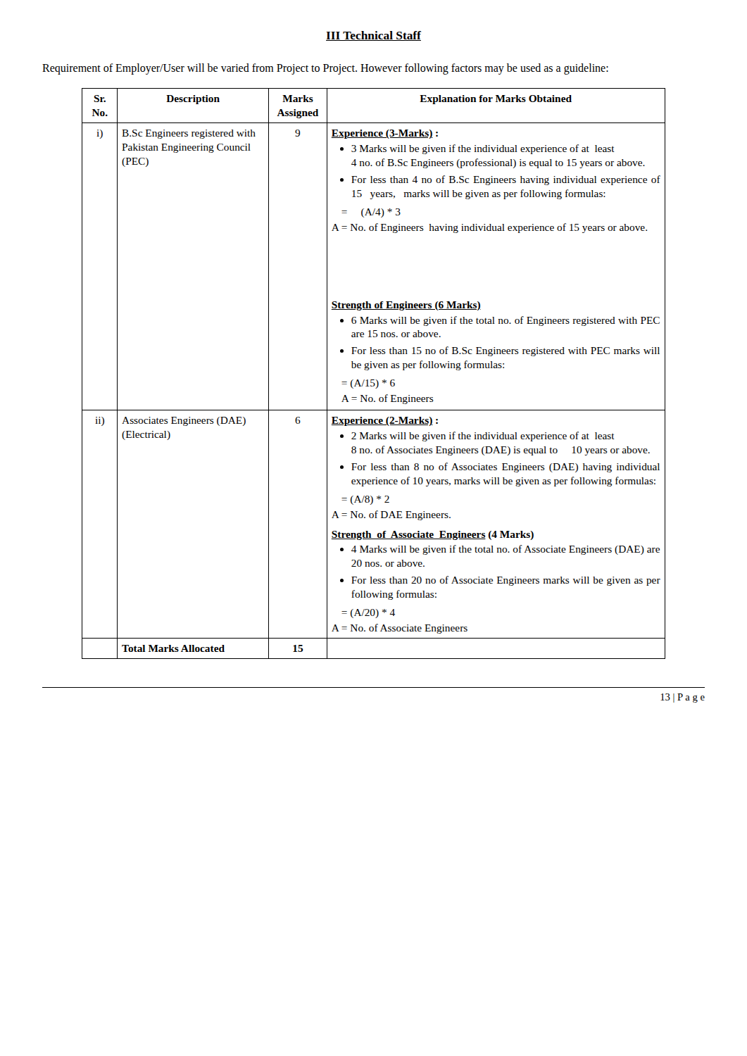III Technical Staff
Requirement of Employer/User will be varied from Project to Project. However following factors may be used as a guideline:
| Sr. No. | Description | Marks Assigned | Explanation for Marks Obtained |
| --- | --- | --- | --- |
| i) | B.Sc Engineers registered with Pakistan Engineering Council (PEC) | 9 | Experience (3-Marks) : 3 Marks will be given if the individual experience of at least 4 no. of B.Sc Engineers (professional) is equal to 15 years or above. For less than 4 no of B.Sc Engineers having individual experience of 15 years, marks will be given as per following formulas: = (A/4) * 3 A = No. of Engineers having individual experience of 15 years or above. Strength of Engineers (6 Marks) 6 Marks will be given if the total no. of Engineers registered with PEC are 15 nos. or above. For less than 15 no of B.Sc Engineers registered with PEC marks will be given as per following formulas: = (A/15) * 6 A = No. of Engineers |
| ii) | Associates Engineers (DAE) (Electrical) | 6 | Experience (2-Marks) : 2 Marks will be given if the individual experience of at least 8 no. of Associates Engineers (DAE) is equal to 10 years or above. For less than 8 no of Associates Engineers (DAE) having individual experience of 10 years, marks will be given as per following formulas: = (A/8) * 2 A = No. of DAE Engineers. Strength of Associate Engineers (4 Marks) 4 Marks will be given if the total no. of Associate Engineers (DAE) are 20 nos. or above. For less than 20 no of Associate Engineers marks will be given as per following formulas: = (A/20) * 4 A = No. of Associate Engineers |
| | Total Marks Allocated | 15 | |
13 | P a g e